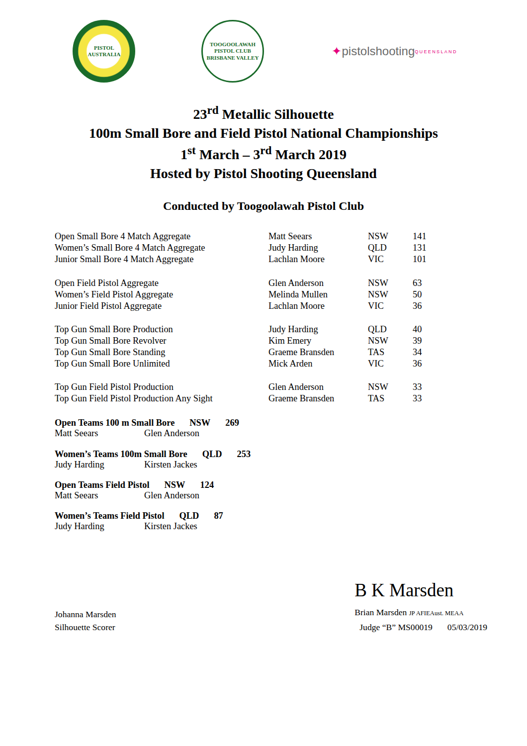PISTOL
AUSTRALIA
TOOGOOLAWAH
PISTOL CLUB
BRISBANE VALLEY
✦pistolshootingQUEENSLAND
23rd Metallic Silhouette
100m Small Bore and Field Pistol National Championships
1st March – 3rd March 2019
Hosted by Pistol Shooting Queensland
Conducted by Toogoolawah Pistol Club
| Open Small Bore 4 Match Aggregate | Matt Seears | NSW | 141 |
| Women’s Small Bore 4 Match Aggregate | Judy Harding | QLD | 131 |
| Junior Small Bore 4 Match Aggregate | Lachlan Moore | VIC | 101 |
| Open Field Pistol Aggregate | Glen Anderson | NSW | 63 |
| Women’s Field Pistol Aggregate | Melinda Mullen | NSW | 50 |
| Junior Field Pistol Aggregate | Lachlan Moore | VIC | 36 |
| Top Gun Small Bore Production | Judy Harding | QLD | 40 |
| Top Gun Small Bore Revolver | Kim Emery | NSW | 39 |
| Top Gun Small Bore Standing | Graeme Bransden | TAS | 34 |
| Top Gun Small Bore Unlimited | Mick Arden | VIC | 36 |
| Top Gun Field Pistol Production | Glen Anderson | NSW | 33 |
| Top Gun Field Pistol Production Any Sight | Graeme Bransden | TAS | 33 |
Open Teams 100 m Small BoreNSW 269
Matt Seears Glen Anderson
Women’s Teams 100m Small BoreQLD 253
Judy Harding Kirsten Jackes
Open Teams Field PistolNSW 124
Matt Seears Glen Anderson
Women’s Teams Field PistolQLD 87
Judy Harding Kirsten Jackes
Johanna Marsden
Silhouette Scorer
B K Marsden
Brian Marsden JP AFIEAust. MEAA
Judge “B” MS00019 05/03/2019